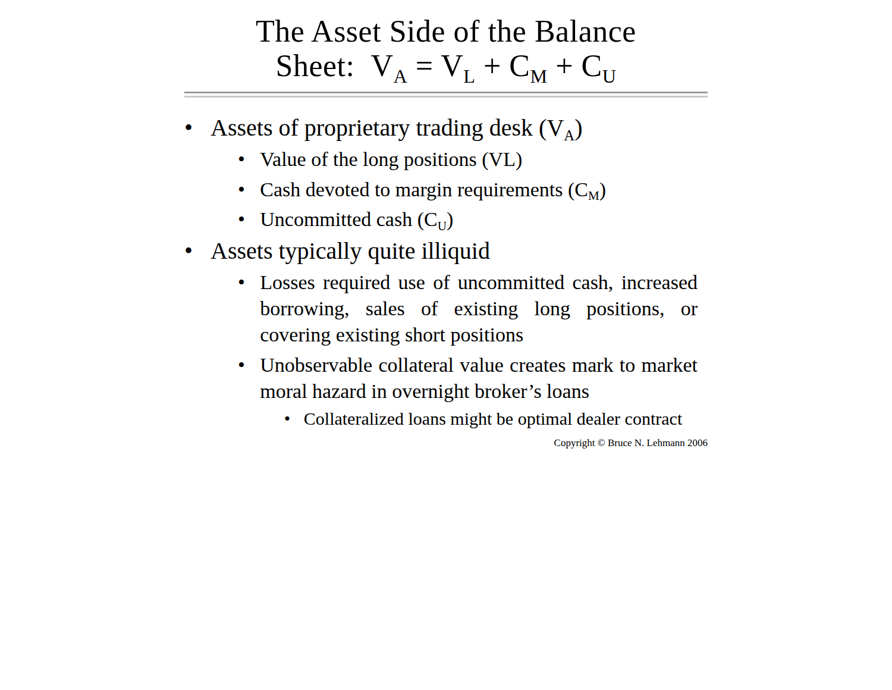The Asset Side of the Balance
Sheet: VA = VL + CM + CU
Assets of proprietary trading desk (VA)
Value of the long positions (VL)
Cash devoted to margin requirements (CM)
Uncommitted cash (CU)
Assets typically quite illiquid
Losses required use of uncommitted cash, increased borrowing, sales of existing long positions, or covering existing short positions
Unobservable collateral value creates mark to market moral hazard in overnight broker’s loans
Collateralized loans might be optimal dealer contract
Copyright © Bruce N. Lehmann 2006